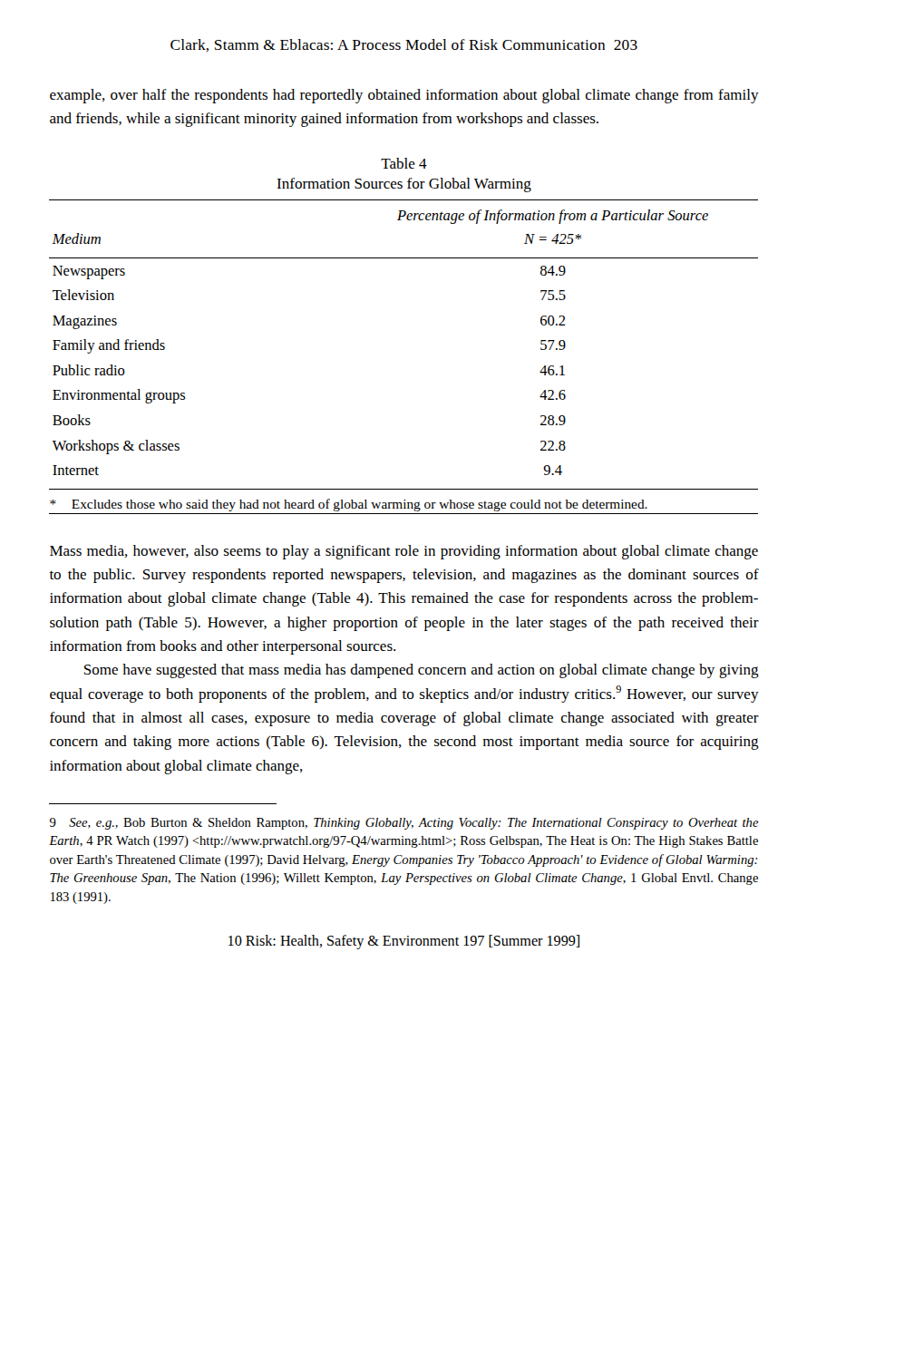Clark, Stamm & Eblacas: A Process Model of Risk Communication 203
example, over half the respondents had reportedly obtained information about global climate change from family and friends, while a significant minority gained information from workshops and classes.
Table 4
Information Sources for Global Warming
| Medium | Percentage of Information from a Particular Source N = 425* |
| --- | --- |
| Newspapers | 84.9 |
| Television | 75.5 |
| Magazines | 60.2 |
| Family and friends | 57.9 |
| Public radio | 46.1 |
| Environmental groups | 42.6 |
| Books | 28.9 |
| Workshops & classes | 22.8 |
| Internet | 9.4 |
*Excludes those who said they had not heard of global warming or whose stage could not be determined.
Mass media, however, also seems to play a significant role in providing information about global climate change to the public. Survey respondents reported newspapers, television, and magazines as the dominant sources of information about global climate change (Table 4). This remained the case for respondents across the problem-solution path (Table 5). However, a higher proportion of people in the later stages of the path received their information from books and other interpersonal sources.
Some have suggested that mass media has dampened concern and action on global climate change by giving equal coverage to both proponents of the problem, and to skeptics and/or industry critics.9 However, our survey found that in almost all cases, exposure to media coverage of global climate change associated with greater concern and taking more actions (Table 6). Television, the second most important media source for acquiring information about global climate change,
9 See, e.g., Bob Burton & Sheldon Rampton, Thinking Globally, Acting Vocally: The International Conspiracy to Overheat the Earth, 4 PR Watch (1997) <http://www.prwatchl.org/97-Q4/warming.html>; Ross Gelbspan, The Heat is On: The High Stakes Battle over Earth's Threatened Climate (1997); David Helvarg, Energy Companies Try 'Tobacco Approach' to Evidence of Global Warming: The Greenhouse Span, The Nation (1996); Willett Kempton, Lay Perspectives on Global Climate Change, 1 Global Envtl. Change 183 (1991).
10 Risk: Health, Safety & Environment 197 [Summer 1999]